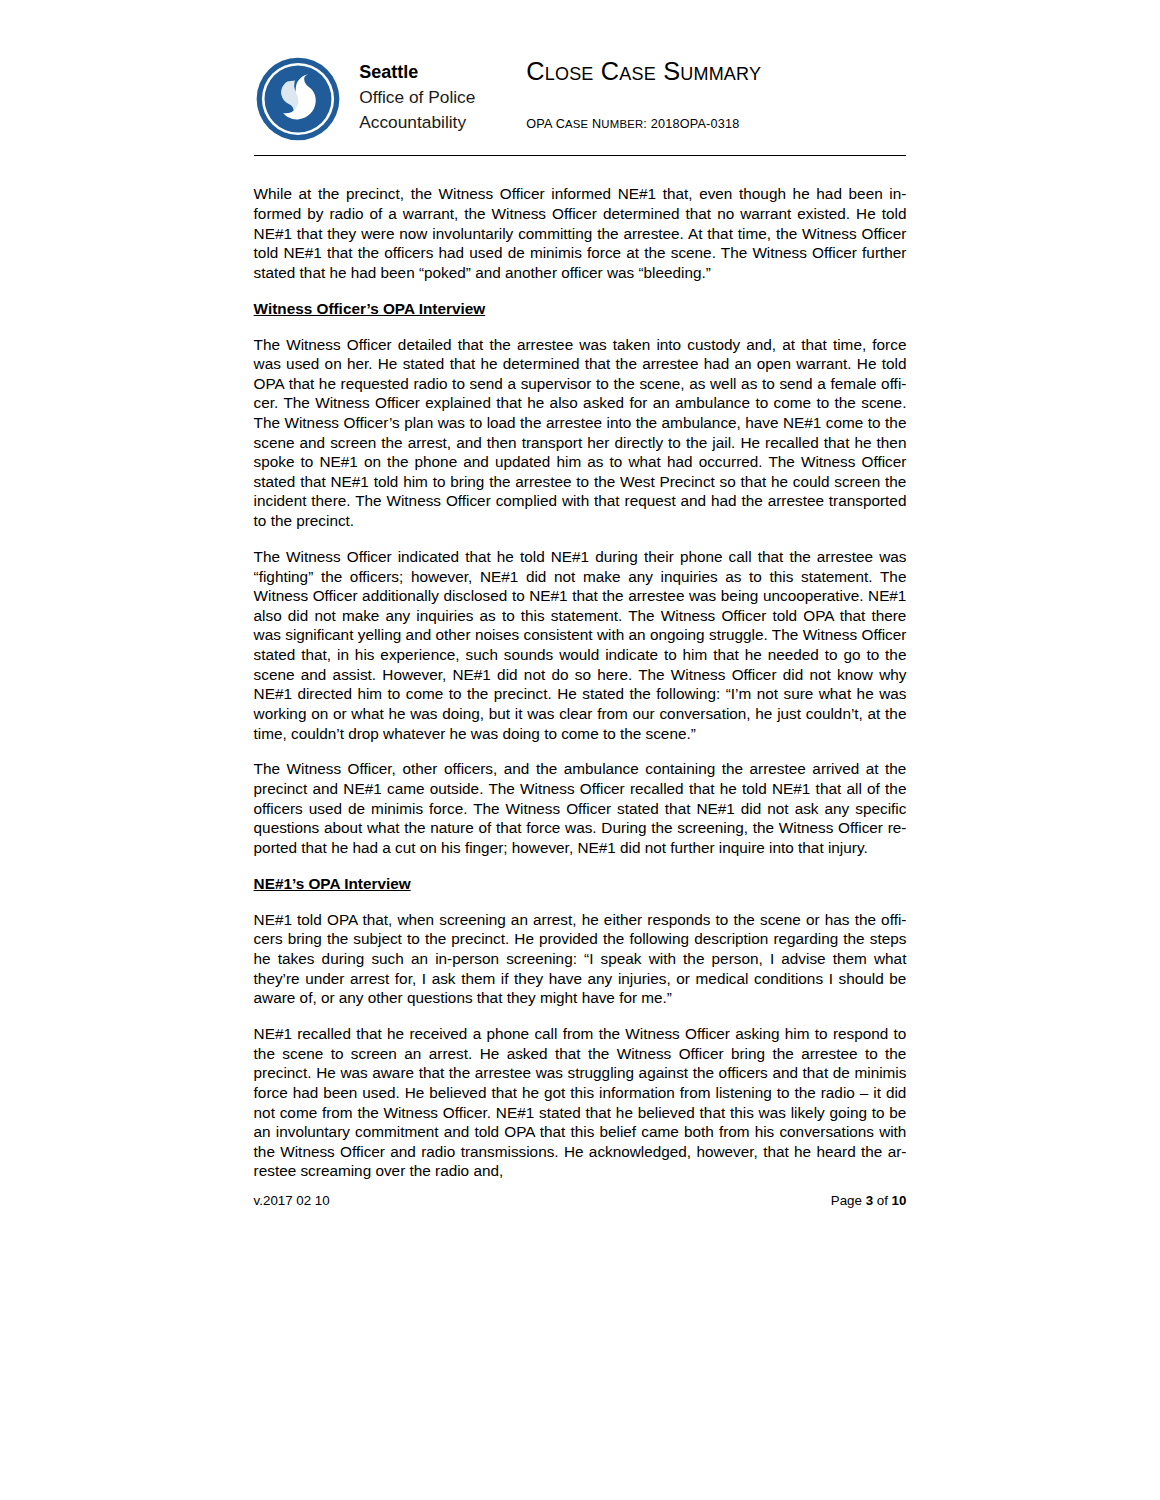Seattle
Office of Police
Accountability
Close Case Summary
OPA CASE NUMBER: 2018OPA-0318
While at the precinct, the Witness Officer informed NE#1 that, even though he had been informed by radio of a warrant, the Witness Officer determined that no warrant existed. He told NE#1 that they were now involuntarily committing the arrestee. At that time, the Witness Officer told NE#1 that the officers had used de minimis force at the scene. The Witness Officer further stated that he had been “poked” and another officer was “bleeding.”
Witness Officer’s OPA Interview
The Witness Officer detailed that the arrestee was taken into custody and, at that time, force was used on her. He stated that he determined that the arrestee had an open warrant. He told OPA that he requested radio to send a supervisor to the scene, as well as to send a female officer. The Witness Officer explained that he also asked for an ambulance to come to the scene. The Witness Officer’s plan was to load the arrestee into the ambulance, have NE#1 come to the scene and screen the arrest, and then transport her directly to the jail. He recalled that he then spoke to NE#1 on the phone and updated him as to what had occurred. The Witness Officer stated that NE#1 told him to bring the arrestee to the West Precinct so that he could screen the incident there. The Witness Officer complied with that request and had the arrestee transported to the precinct.
The Witness Officer indicated that he told NE#1 during their phone call that the arrestee was “fighting” the officers; however, NE#1 did not make any inquiries as to this statement. The Witness Officer additionally disclosed to NE#1 that the arrestee was being uncooperative. NE#1 also did not make any inquiries as to this statement. The Witness Officer told OPA that there was significant yelling and other noises consistent with an ongoing struggle. The Witness Officer stated that, in his experience, such sounds would indicate to him that he needed to go to the scene and assist. However, NE#1 did not do so here. The Witness Officer did not know why NE#1 directed him to come to the precinct. He stated the following: “I’m not sure what he was working on or what he was doing, but it was clear from our conversation, he just couldn’t, at the time, couldn’t drop whatever he was doing to come to the scene.”
The Witness Officer, other officers, and the ambulance containing the arrestee arrived at the precinct and NE#1 came outside. The Witness Officer recalled that he told NE#1 that all of the officers used de minimis force. The Witness Officer stated that NE#1 did not ask any specific questions about what the nature of that force was. During the screening, the Witness Officer reported that he had a cut on his finger; however, NE#1 did not further inquire into that injury.
NE#1’s OPA Interview
NE#1 told OPA that, when screening an arrest, he either responds to the scene or has the officers bring the subject to the precinct. He provided the following description regarding the steps he takes during such an in-person screening: “I speak with the person, I advise them what they’re under arrest for, I ask them if they have any injuries, or medical conditions I should be aware of, or any other questions that they might have for me.”
NE#1 recalled that he received a phone call from the Witness Officer asking him to respond to the scene to screen an arrest. He asked that the Witness Officer bring the arrestee to the precinct. He was aware that the arrestee was struggling against the officers and that de minimis force had been used. He believed that he got this information from listening to the radio – it did not come from the Witness Officer. NE#1 stated that he believed that this was likely going to be an involuntary commitment and told OPA that this belief came both from his conversations with the Witness Officer and radio transmissions. He acknowledged, however, that he heard the arrestee screaming over the radio and,
v.2017 02 10
Page 3 of 10